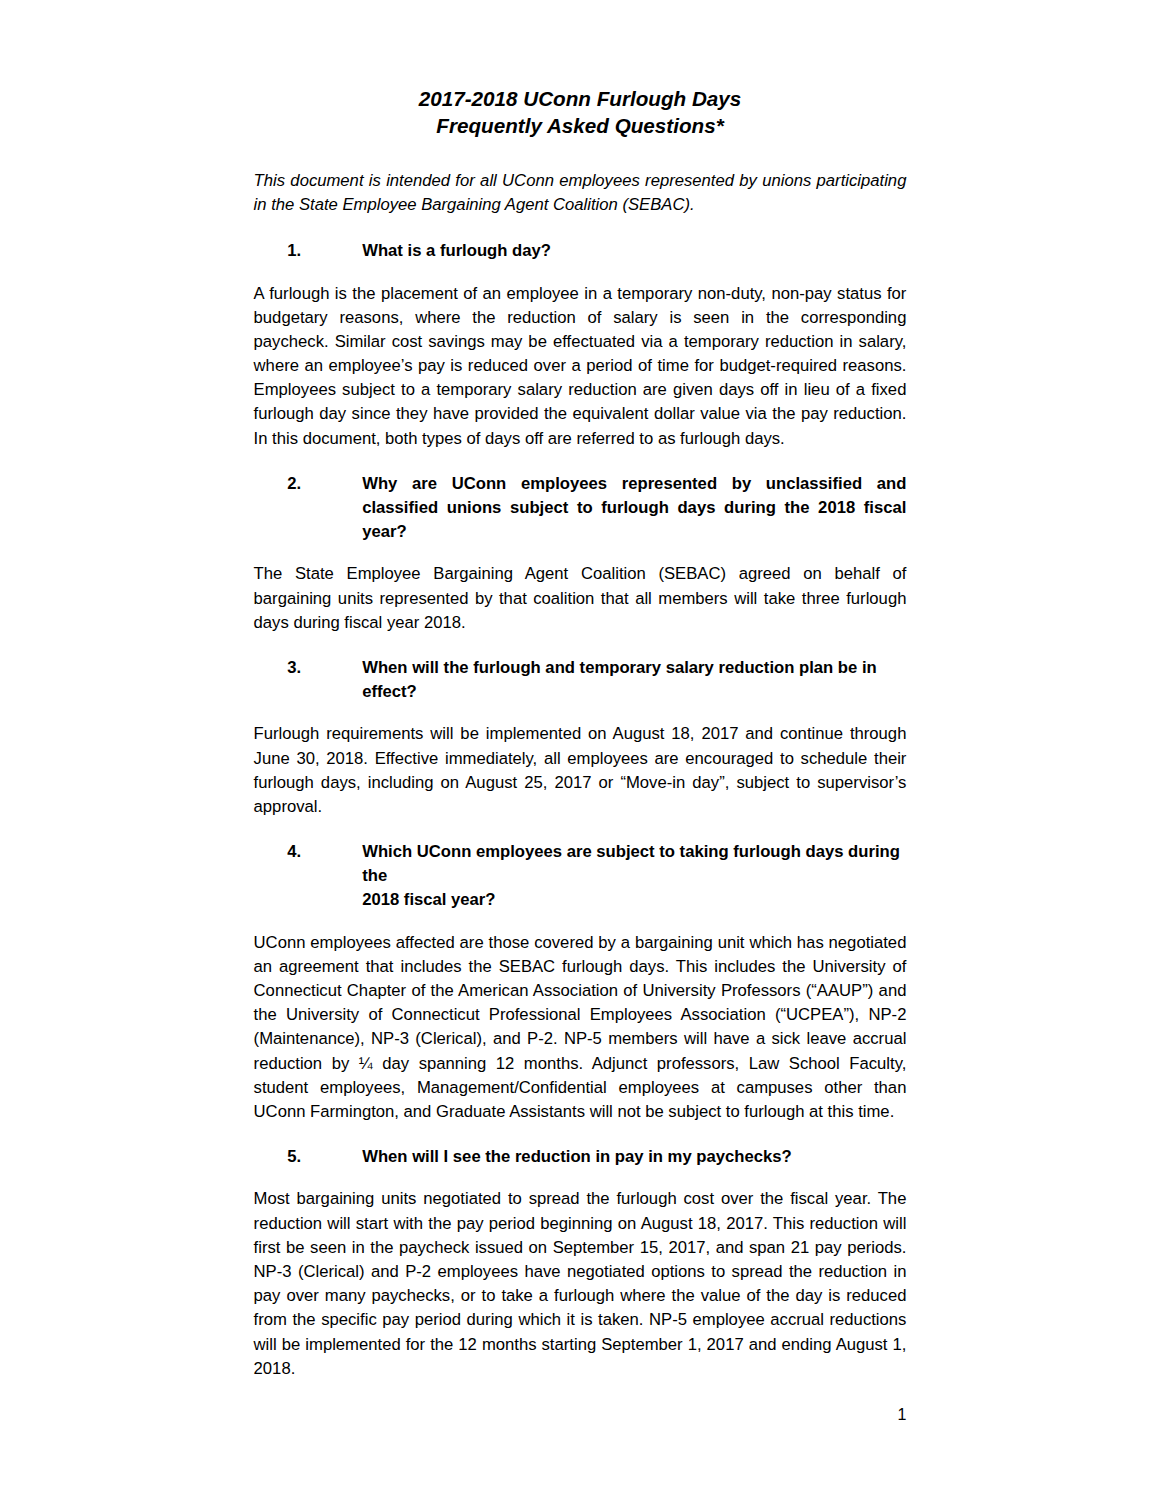2017-2018 UConn Furlough Days
Frequently Asked Questions*
This document is intended for all UConn employees represented by unions participating in the State Employee Bargaining Agent Coalition (SEBAC).
1 What is a furlough day?
A furlough is the placement of an employee in a temporary non-duty, non-pay status for budgetary reasons, where the reduction of salary is seen in the corresponding paycheck. Similar cost savings may be effectuated via a temporary reduction in salary, where an employee’s pay is reduced over a period of time for budget-required reasons. Employees subject to a temporary salary reduction are given days off in lieu of a fixed furlough day since they have provided the equivalent dollar value via the pay reduction. In this document, both types of days off are referred to as furlough days.
2 Why are UConn employees represented by unclassified and classified unions subject to furlough days during the 2018 fiscal year?
The State Employee Bargaining Agent Coalition (SEBAC) agreed on behalf of bargaining units represented by that coalition that all members will take three furlough days during fiscal year 2018.
3 When will the furlough and temporary salary reduction plan be in effect?
Furlough requirements will be implemented on August 18, 2017 and continue through June 30, 2018. Effective immediately, all employees are encouraged to schedule their furlough days, including on August 25, 2017 or “Move-in day”, subject to supervisor’s approval.
4 Which UConn employees are subject to taking furlough days during the
2018 fiscal year?
UConn employees affected are those covered by a bargaining unit which has negotiated an agreement that includes the SEBAC furlough days. This includes the University of Connecticut Chapter of the American Association of University Professors (“AAUP”) and the University of Connecticut Professional Employees Association (“UCPEA”), NP-2 (Maintenance), NP-3 (Clerical), and P-2. NP-5 members will have a sick leave accrual reduction by ¼ day spanning 12 months. Adjunct professors, Law School Faculty, student employees, Management/Confidential employees at campuses other than UConn Farmington, and Graduate Assistants will not be subject to furlough at this time.
5 When will I see the reduction in pay in my paychecks?
Most bargaining units negotiated to spread the furlough cost over the fiscal year. The reduction will start with the pay period beginning on August 18, 2017. This reduction will first be seen in the paycheck issued on September 15, 2017, and span 21 pay periods. NP-3 (Clerical) and P-2 employees have negotiated options to spread the reduction in pay over many paychecks, or to take a furlough where the value of the day is reduced from the specific pay period during which it is taken. NP-5 employee accrual reductions will be implemented for the 12 months starting September 1, 2017 and ending August 1, 2018.
1